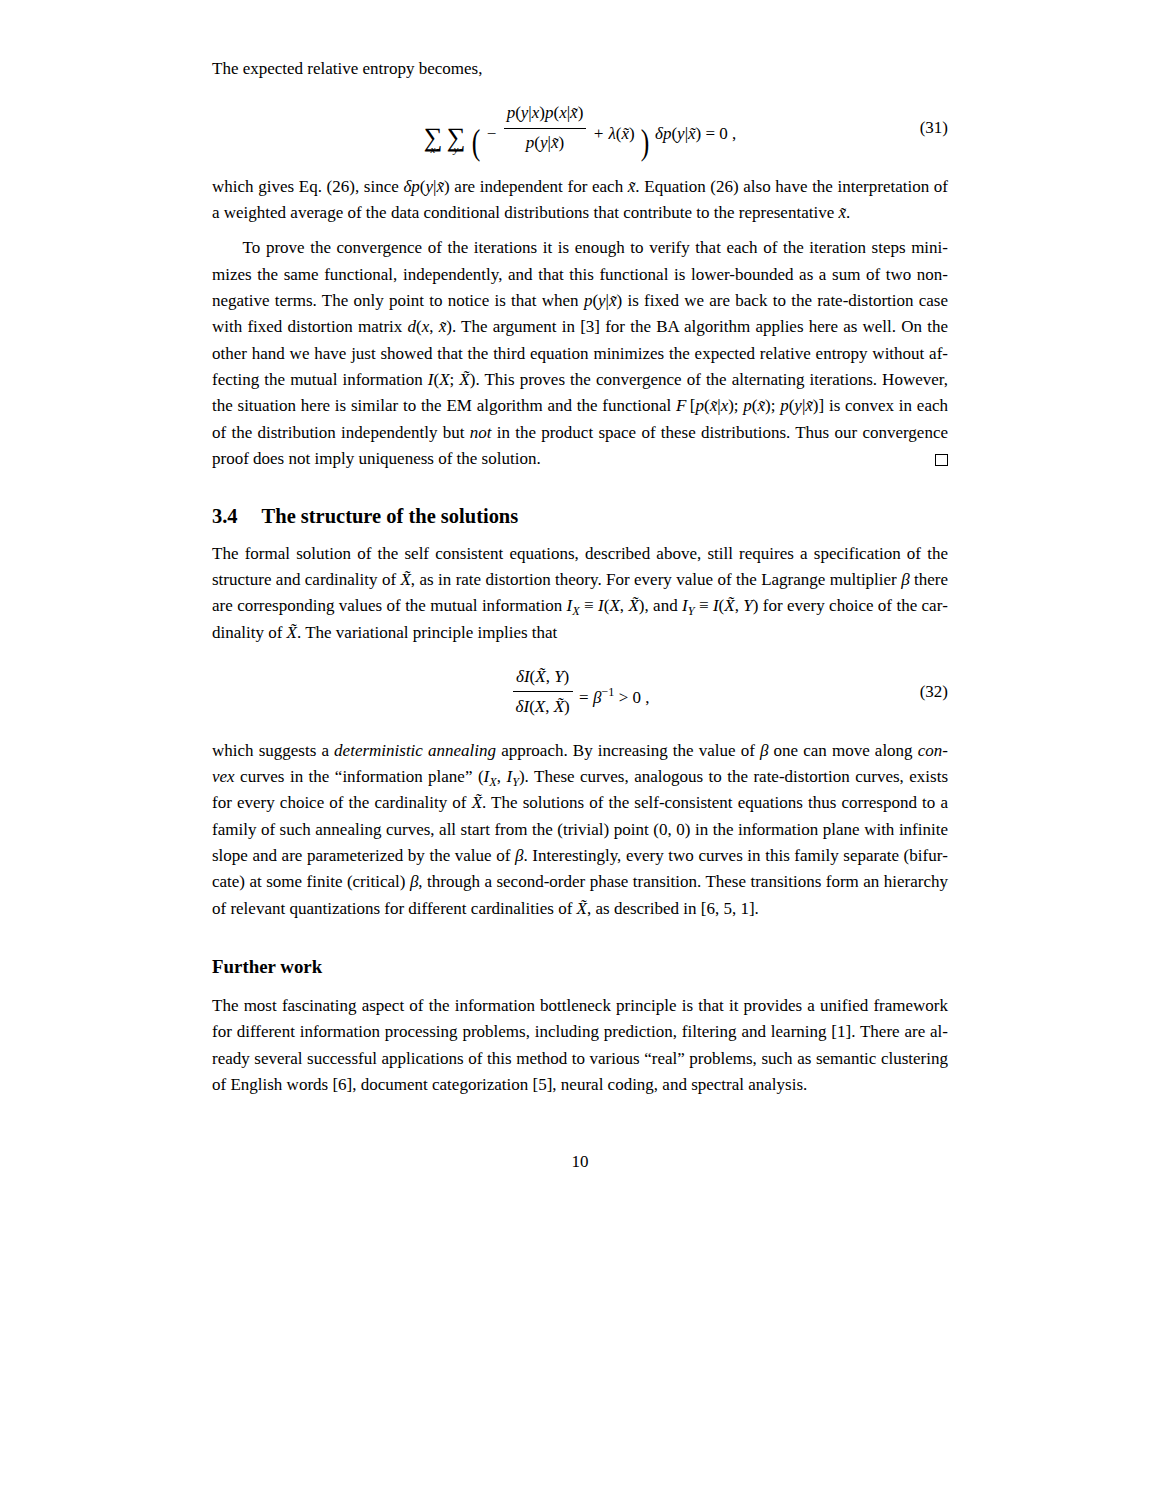The expected relative entropy becomes,
∑x ∑y ( − p(y|x)p(x|x̃) p(y|x̃) + λ(x̃) ) δp(y|x̃) = 0 ,
(31)
which gives Eq. (26), since δp(y|x̃) are independent for each x̃. Equation (26) also have the interpretation of a weighted average of the data conditional distributions that contribute to the representative x̃.
To prove the convergence of the iterations it is enough to verify that each of the iteration steps minimizes the same functional, independently, and that this functional is lower-bounded as a sum of two non-negative terms. The only point to notice is that when p(y|x̃) is fixed we are back to the rate-distortion case with fixed distortion matrix d(x, x̃). The argument in [3] for the BA algorithm applies here as well. On the other hand we have just showed that the third equation minimizes the expected relative entropy without affecting the mutual information I(X; X̃). This proves the convergence of the alternating iterations. However, the situation here is similar to the EM algorithm and the functional F [p(x̃|x); p(x̃); p(y|x̃)] is convex in each of the distribution independently but not in the product space of these distributions. Thus our convergence proof does not imply uniqueness of the solution.
3.4 The structure of the solutions
The formal solution of the self consistent equations, described above, still requires a specification of the structure and cardinality of X̃, as in rate distortion theory. For every value of the Lagrange multiplier β there are corresponding values of the mutual information IX ≡ I(X, X̃), and IY ≡ I(X̃, Y) for every choice of the cardinality of X̃. The variational principle implies that
δI(X̃, Y) δI(X, X̃) = β−1 > 0 ,
(32)
which suggests a deterministic annealing approach. By increasing the value of β one can move along convex curves in the “information plane” (IX, IY). These curves, analogous to the rate-distortion curves, exists for every choice of the cardinality of X̃. The solutions of the self-consistent equations thus correspond to a family of such annealing curves, all start from the (trivial) point (0, 0) in the information plane with infinite slope and are parameterized by the value of β. Interestingly, every two curves in this family separate (bifurcate) at some finite (critical) β, through a second-order phase transition. These transitions form an hierarchy of relevant quantizations for different cardinalities of X̃, as described in [6, 5, 1].
Further work
The most fascinating aspect of the information bottleneck principle is that it provides a unified framework for different information processing problems, including prediction, filtering and learning [1]. There are already several successful applications of this method to various “real” problems, such as semantic clustering of English words [6], document categorization [5], neural coding, and spectral analysis.
10